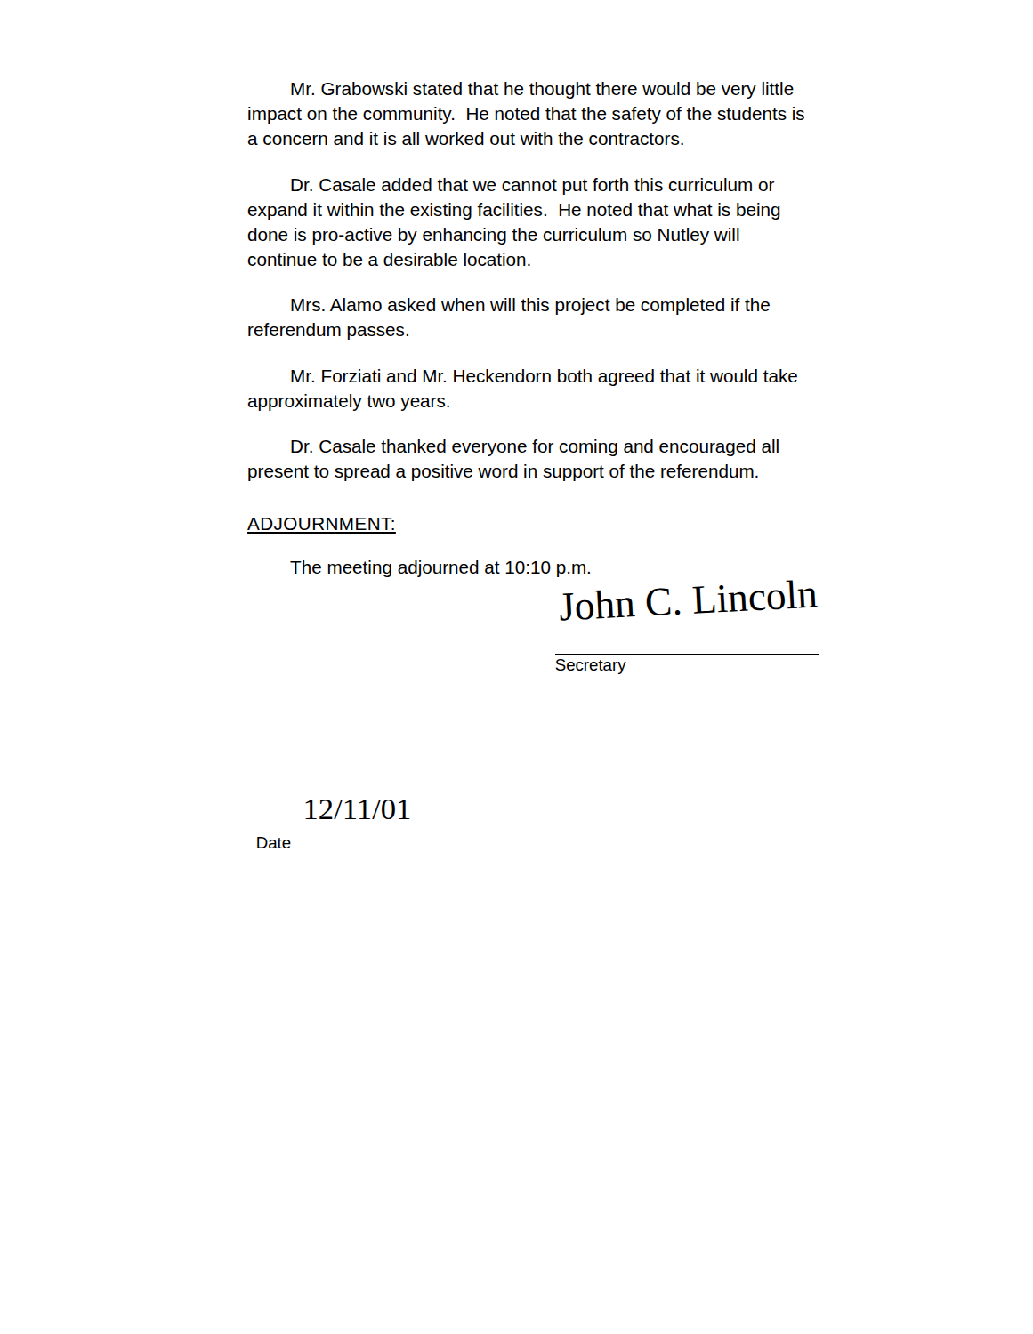Mr. Grabowski stated that he thought there would be very little impact on the community. He noted that the safety of the students is a concern and it is all worked out with the contractors.
Dr. Casale added that we cannot put forth this curriculum or expand it within the existing facilities. He noted that what is being done is pro-active by enhancing the curriculum so Nutley will continue to be a desirable location.
Mrs. Alamo asked when will this project be completed if the referendum passes.
Mr. Forziati and Mr. Heckendorn both agreed that it would take approximately two years.
Dr. Casale thanked everyone for coming and encouraged all present to spread a positive word in support of the referendum.
ADJOURNMENT:
The meeting adjourned at 10:10 p.m.
John C. Lincoln
Secretary
12/11/01
Date